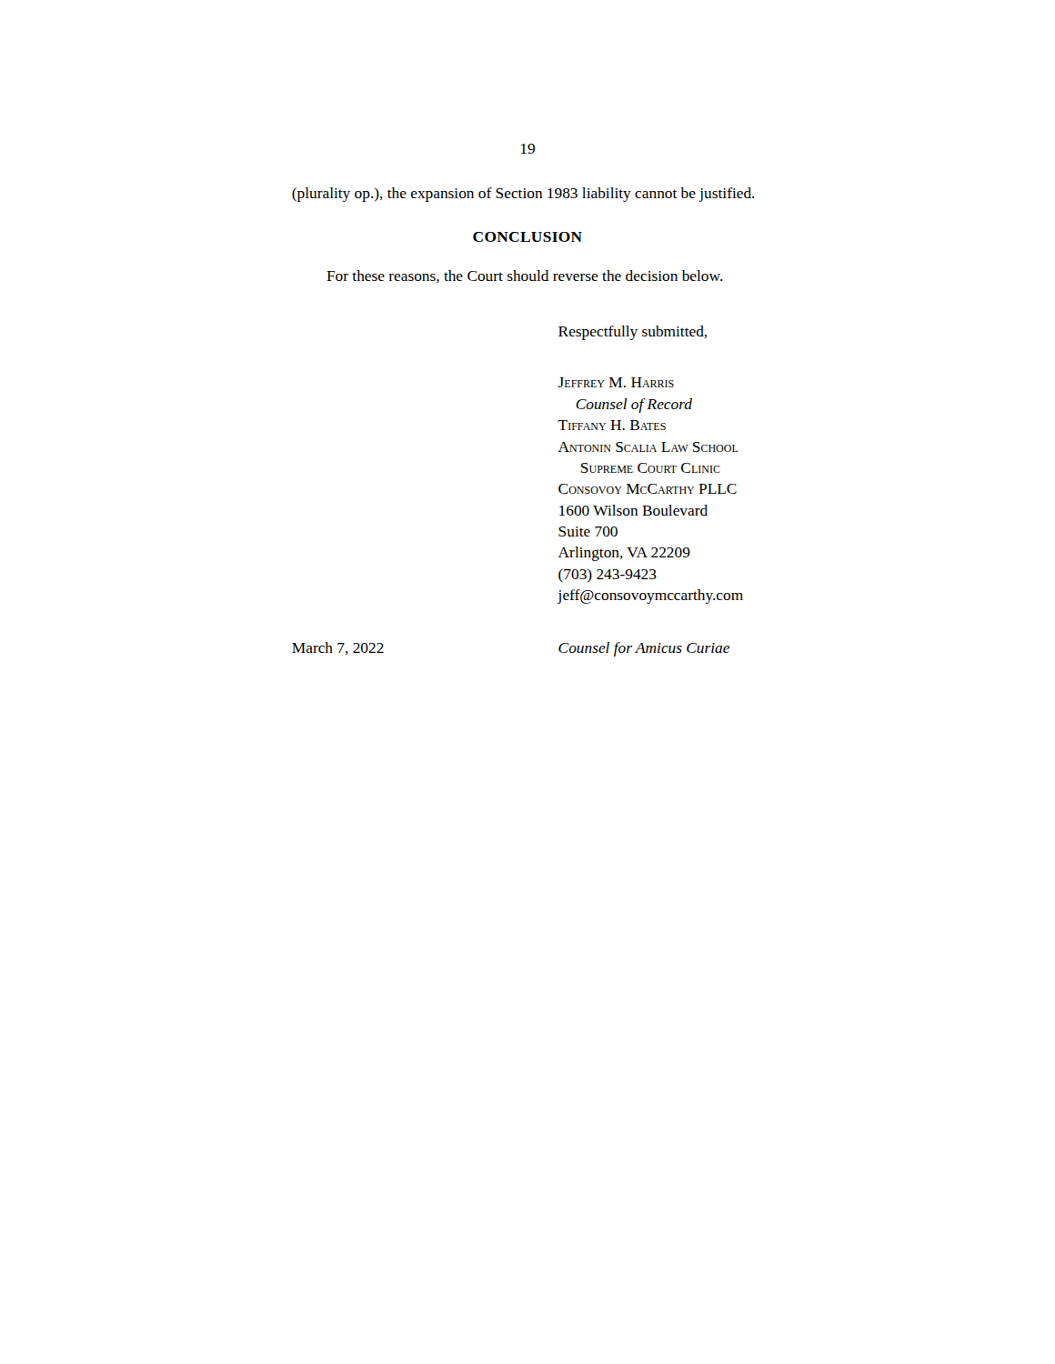19
(plurality op.), the expansion of Section 1983 liability cannot be justified.
CONCLUSION
For these reasons, the Court should reverse the decision below.
Respectfully submitted,
Jeffrey M. Harris
Counsel of Record
Tiffany H. Bates
Antonin Scalia Law School
Supreme Court Clinic
Consovoy McCarthy PLLC
1600 Wilson Boulevard
Suite 700
Arlington, VA 22209
(703) 243-9423
jeff@consovoymccarthy.com
March 7, 2022
Counsel for Amicus Curiae